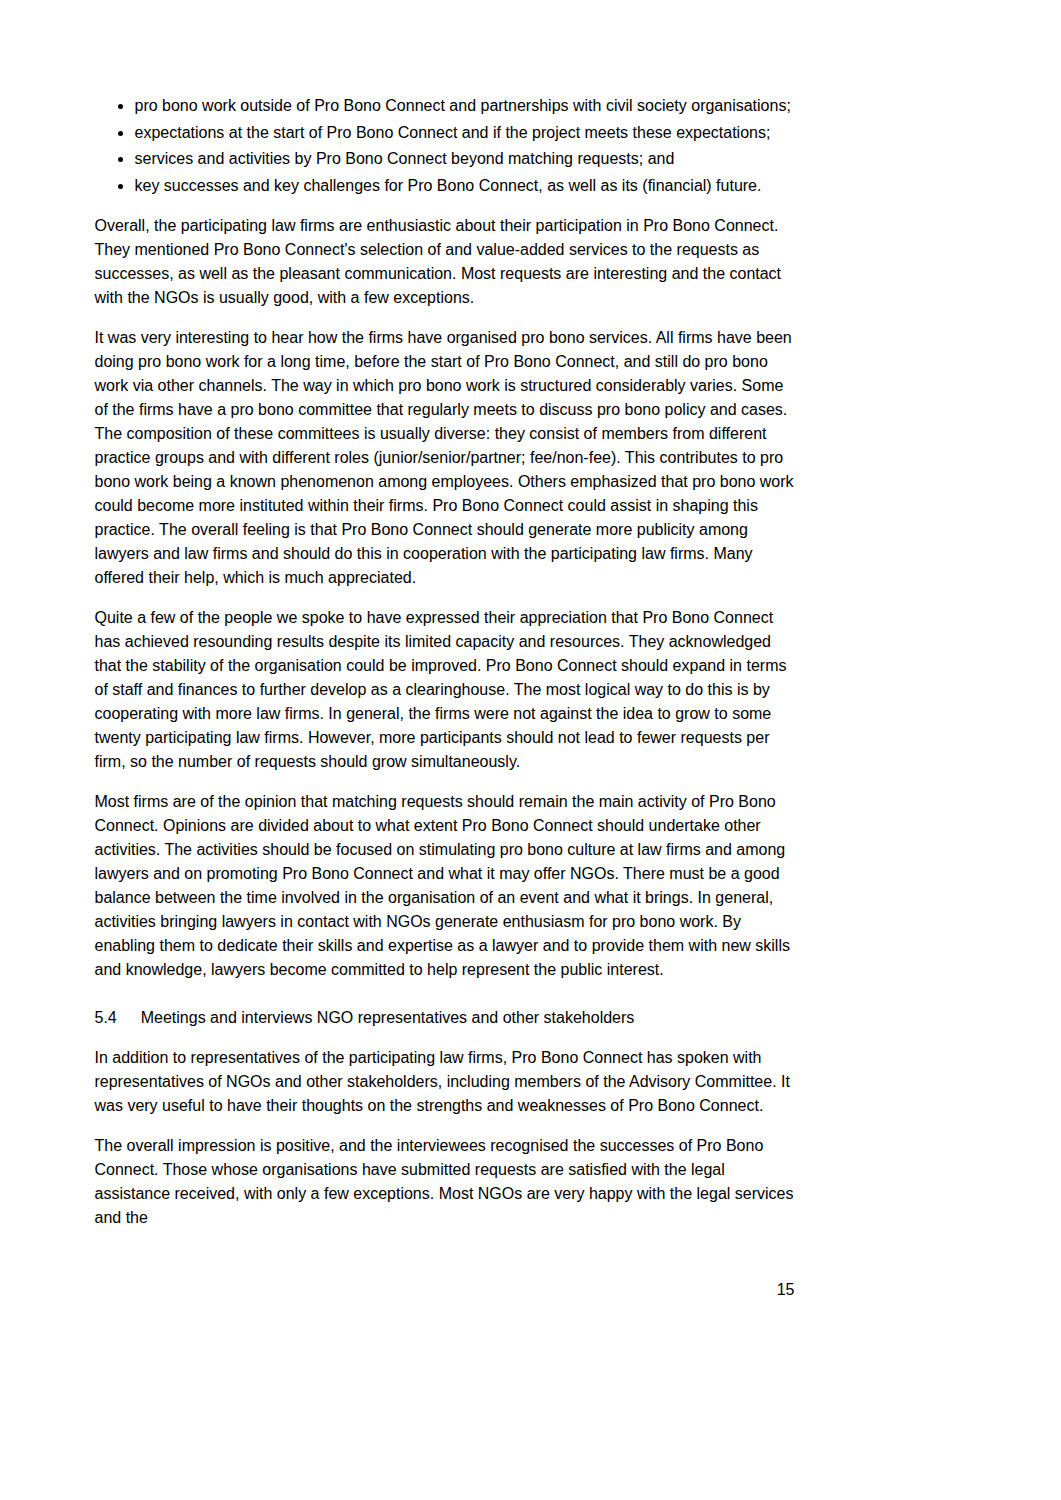pro bono work outside of Pro Bono Connect and partnerships with civil society organisations;
expectations at the start of Pro Bono Connect and if the project meets these expectations;
services and activities by Pro Bono Connect beyond matching requests; and
key successes and key challenges for Pro Bono Connect, as well as its (financial) future.
Overall, the participating law firms are enthusiastic about their participation in Pro Bono Connect. They mentioned Pro Bono Connect's selection of and value-added services to the requests as successes, as well as the pleasant communication. Most requests are interesting and the contact with the NGOs is usually good, with a few exceptions.
It was very interesting to hear how the firms have organised pro bono services. All firms have been doing pro bono work for a long time, before the start of Pro Bono Connect, and still do pro bono work via other channels. The way in which pro bono work is structured considerably varies. Some of the firms have a pro bono committee that regularly meets to discuss pro bono policy and cases. The composition of these committees is usually diverse: they consist of members from different practice groups and with different roles (junior/senior/partner; fee/non-fee). This contributes to pro bono work being a known phenomenon among employees. Others emphasized that pro bono work could become more instituted within their firms. Pro Bono Connect could assist in shaping this practice. The overall feeling is that Pro Bono Connect should generate more publicity among lawyers and law firms and should do this in cooperation with the participating law firms. Many offered their help, which is much appreciated.
Quite a few of the people we spoke to have expressed their appreciation that Pro Bono Connect has achieved resounding results despite its limited capacity and resources. They acknowledged that the stability of the organisation could be improved. Pro Bono Connect should expand in terms of staff and finances to further develop as a clearinghouse. The most logical way to do this is by cooperating with more law firms. In general, the firms were not against the idea to grow to some twenty participating law firms. However, more participants should not lead to fewer requests per firm, so the number of requests should grow simultaneously.
Most firms are of the opinion that matching requests should remain the main activity of Pro Bono Connect. Opinions are divided about to what extent Pro Bono Connect should undertake other activities. The activities should be focused on stimulating pro bono culture at law firms and among lawyers and on promoting Pro Bono Connect and what it may offer NGOs. There must be a good balance between the time involved in the organisation of an event and what it brings. In general, activities bringing lawyers in contact with NGOs generate enthusiasm for pro bono work. By enabling them to dedicate their skills and expertise as a lawyer and to provide them with new skills and knowledge, lawyers become committed to help represent the public interest.
5.4 Meetings and interviews NGO representatives and other stakeholders
In addition to representatives of the participating law firms, Pro Bono Connect has spoken with representatives of NGOs and other stakeholders, including members of the Advisory Committee. It was very useful to have their thoughts on the strengths and weaknesses of Pro Bono Connect.
The overall impression is positive, and the interviewees recognised the successes of Pro Bono Connect. Those whose organisations have submitted requests are satisfied with the legal assistance received, with only a few exceptions. Most NGOs are very happy with the legal services and the
15